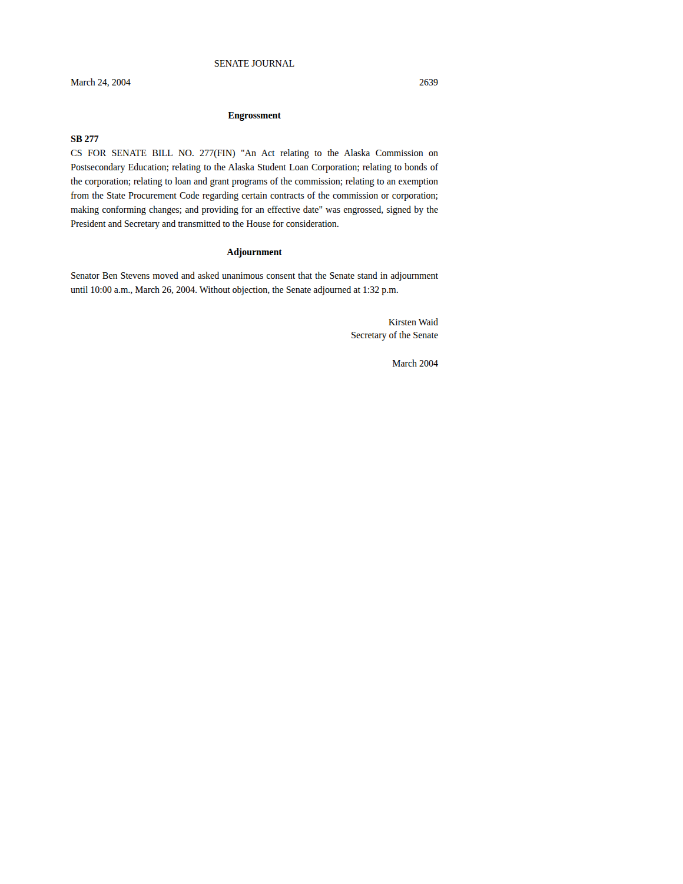SENATE JOURNAL
March 24, 2004 2639
Engrossment
SB 277
CS FOR SENATE BILL NO. 277(FIN) "An Act relating to the Alaska Commission on Postsecondary Education; relating to the Alaska Student Loan Corporation; relating to bonds of the corporation; relating to loan and grant programs of the commission; relating to an exemption from the State Procurement Code regarding certain contracts of the commission or corporation; making conforming changes; and providing for an effective date" was engrossed, signed by the President and Secretary and transmitted to the House for consideration.
Adjournment
Senator Ben Stevens moved and asked unanimous consent that the Senate stand in adjournment until 10:00 a.m., March 26, 2004. Without objection, the Senate adjourned at 1:32 p.m.
Kirsten Waid
Secretary of the Senate
March 2004